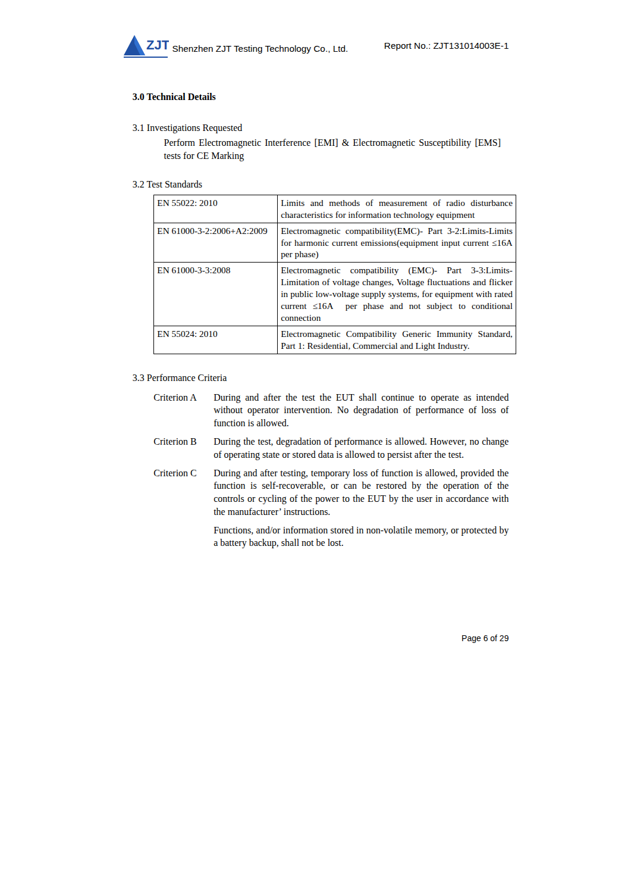ZJT
Shenzhen ZJT Testing Technology Co., Ltd.
Report No.: ZJT131014003E-1
3.0 Technical Details
3.1 Investigations Requested
Perform Electromagnetic Interference [EMI] & Electromagnetic Susceptibility [EMS] tests for CE Marking
3.2 Test Standards
| EN 55022: 2010 | Limits and methods of measurement of radio disturbance characteristics for information technology equipment |
| EN 61000-3-2:2006+A2:2009 | Electromagnetic compatibility(EMC)- Part 3-2:Limits-Limits for harmonic current emissions(equipment input current ≤16A per phase) |
| EN 61000-3-3:2008 | Electromagnetic compatibility (EMC)- Part 3-3:Limits-Limitation of voltage changes, Voltage fluctuations and flicker in public low-voltage supply systems, for equipment with rated current ≤16A per phase and not subject to conditional connection |
| EN 55024: 2010 | Electromagnetic Compatibility Generic Immunity Standard, Part 1: Residential, Commercial and Light Industry. |
3.3 Performance Criteria
Criterion A
During and after the test the EUT shall continue to operate as intended without operator intervention. No degradation of performance of loss of function is allowed.
Criterion B
During the test, degradation of performance is allowed. However, no change of operating state or stored data is allowed to persist after the test.
Criterion C
During and after testing, temporary loss of function is allowed, provided the function is self-recoverable, or can be restored by the operation of the controls or cycling of the power to the EUT by the user in accordance with the manufacturer’ instructions.
Functions, and/or information stored in non-volatile memory, or protected by a battery backup, shall not be lost.
Page 6 of 29